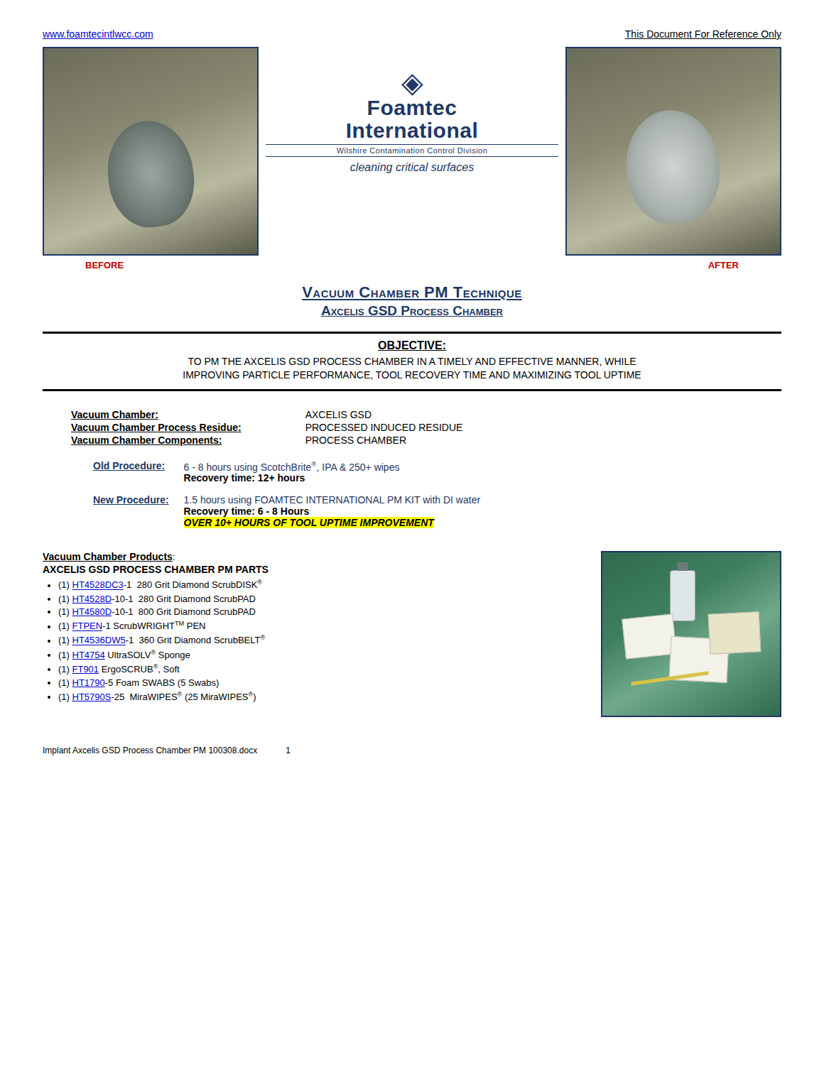www.foamtecintlwcc.com
This Document For Reference Only
◈
Foamtec
International
Wilshire Contamination Control Division
cleaning critical surfaces
BEFORE AFTER
Vacuum Chamber PM Technique
Axcelis GSD Process Chamber
OBJECTIVE:
TO PM THE AXCELIS GSD PROCESS CHAMBER IN A TIMELY AND EFFECTIVE MANNER, WHILE
IMPROVING PARTICLE PERFORMANCE, TOOL RECOVERY TIME AND MAXIMIZING TOOL UPTIME
| Vacuum Chamber: | AXCELIS GSD |
| Vacuum Chamber Process Residue: | PROCESSED INDUCED RESIDUE |
| Vacuum Chamber Components: | PROCESS CHAMBER |
| Old Procedure: | 6 - 8 hours using ScotchBrite ® , IPA & 250+ wipes Recovery time: 12+ hours |
| New Procedure: | 1.5 hours using FOAMTEC INTERNATIONAL PM KIT with DI water Recovery time: 6 - 8 Hours OVER 10+ HOURS OF TOOL UPTIME IMPROVEMENT |
Vacuum Chamber Products
:
AXCELIS GSD PROCESS CHAMBER PM PARTS
(1) HT4528DC3-1 280 Grit Diamond ScrubDISK®
(1) HT4528D-10-1 280 Grit Diamond ScrubPAD
(1) HT4580D-10-1 800 Grit Diamond ScrubPAD
(1) FTPEN-1 ScrubWRIGHTTM PEN
(1) HT4536DW5-1 360 Grit Diamond ScrubBELT®
(1) HT4754 UltraSOLV® Sponge
(1) FT901 ErgoSCRUB®, Soft
(1) HT1790-5 Foam SWABS (5 Swabs)
(1) HT5790S-25 MiraWIPES® (25 MiraWIPES®)
Implant Axcelis GSD Process Chamber PM 100308.docx 1